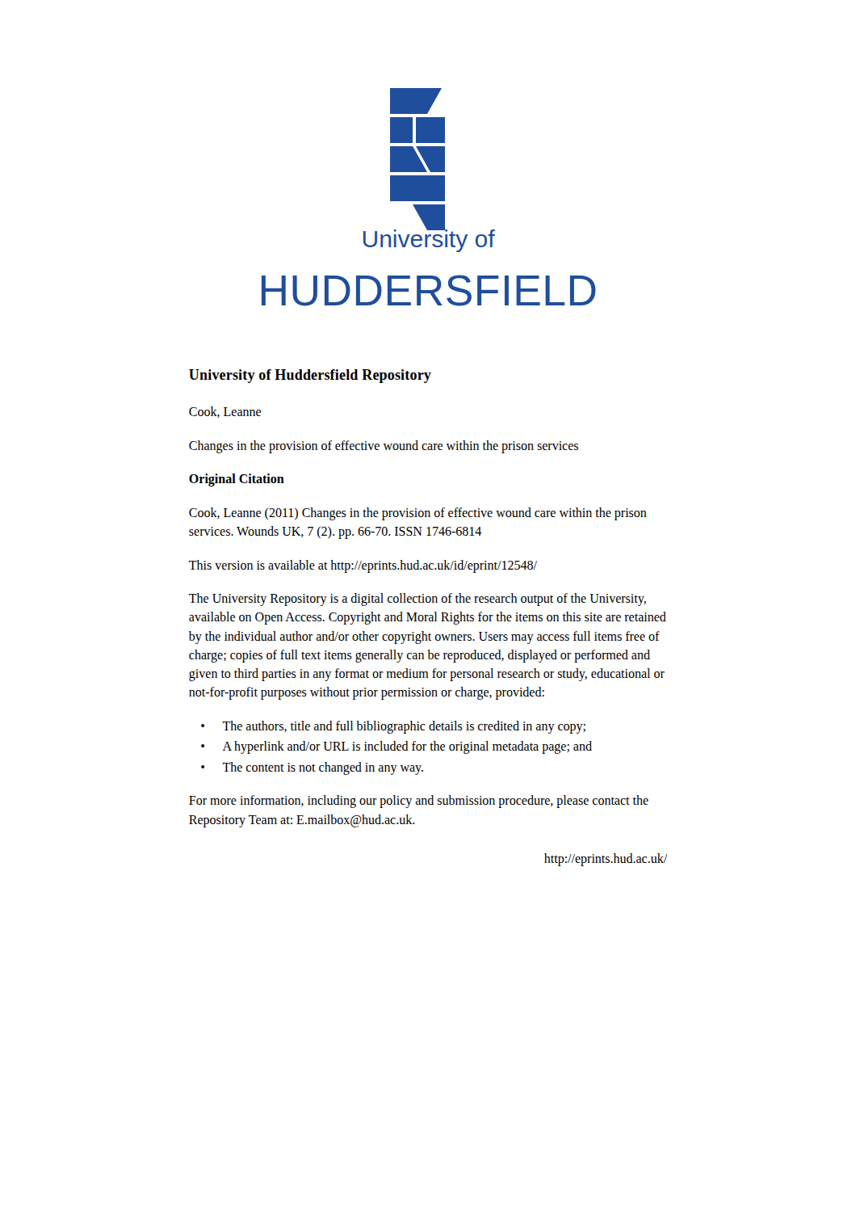University of
HUDDERSFIELD
University of Huddersfield Repository
Cook, Leanne
Changes in the provision of effective wound care within the prison services
Original Citation
Cook, Leanne (2011) Changes in the provision of effective wound care within the prison services. Wounds UK, 7 (2). pp. 66-70. ISSN 1746-6814
This version is available at http://eprints.hud.ac.uk/id/eprint/12548/
The University Repository is a digital collection of the research output of the University, available on Open Access. Copyright and Moral Rights for the items on this site are retained by the individual author and/or other copyright owners. Users may access full items free of charge; copies of full text items generally can be reproduced, displayed or performed and given to third parties in any format or medium for personal research or study, educational or not-for-profit purposes without prior permission or charge, provided:
The authors, title and full bibliographic details is credited in any copy;
A hyperlink and/or URL is included for the original metadata page; and
The content is not changed in any way.
For more information, including our policy and submission procedure, please contact the Repository Team at: E.mailbox@hud.ac.uk.
http://eprints.hud.ac.uk/